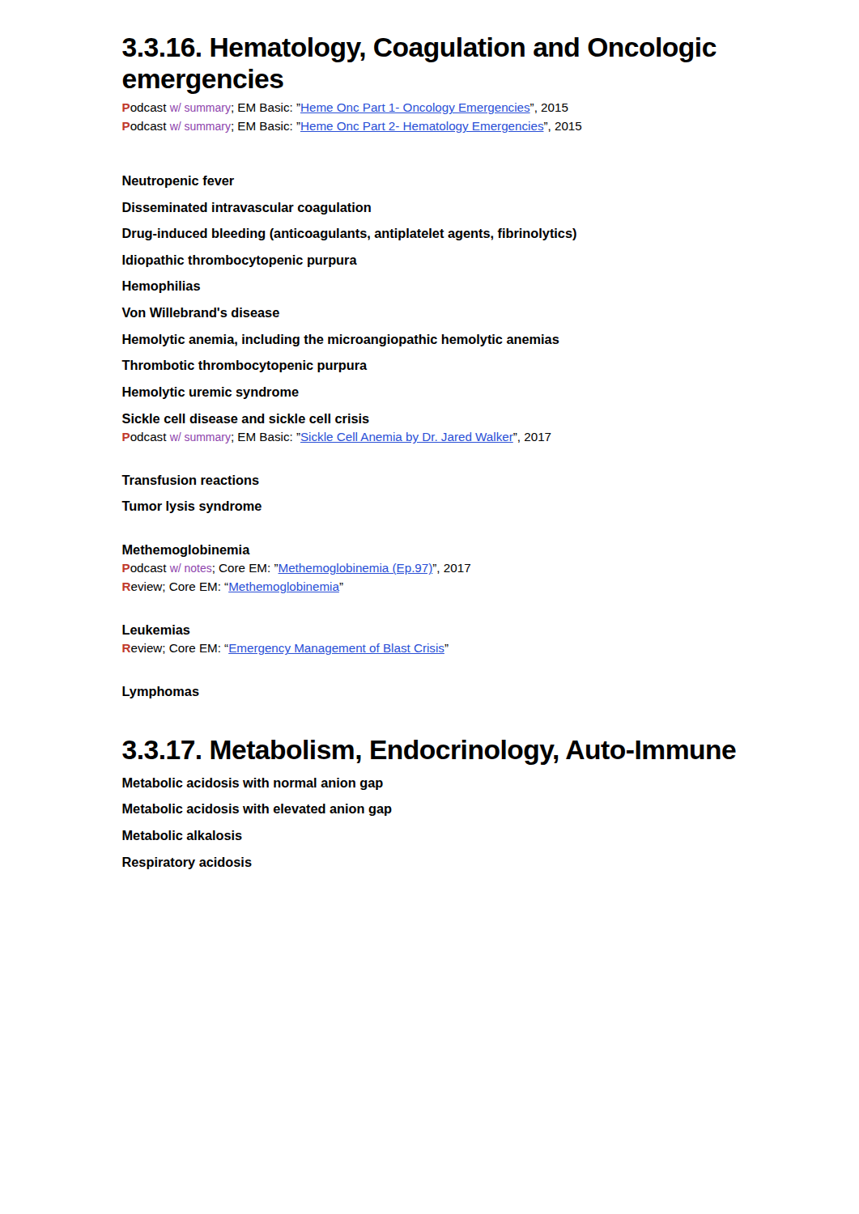3.3.16. Hematology, Coagulation and Oncologic emergencies
Podcast w/ summary; EM Basic: ”Heme Onc Part 1- Oncology Emergencies”, 2015
Podcast w/ summary; EM Basic: ”Heme Onc Part 2- Hematology Emergencies”, 2015
Neutropenic fever
Disseminated intravascular coagulation
Drug-induced bleeding (anticoagulants, antiplatelet agents, fibrinolytics)
Idiopathic thrombocytopenic purpura
Hemophilias
Von Willebrand's disease
Hemolytic anemia, including the microangiopathic hemolytic anemias
Thrombotic thrombocytopenic purpura
Hemolytic uremic syndrome
Sickle cell disease and sickle cell crisis
Podcast w/ summary; EM Basic: ”Sickle Cell Anemia by Dr. Jared Walker”, 2017
Transfusion reactions
Tumor lysis syndrome
Methemoglobinemia
Podcast w/ notes; Core EM: ”Methemoglobinemia (Ep.97)”, 2017
Review; Core EM: “Methemoglobinemia”
Leukemias
Review; Core EM: “Emergency Management of Blast Crisis”
Lymphomas
3.3.17. Metabolism, Endocrinology, Auto-Immune
Metabolic acidosis with normal anion gap
Metabolic acidosis with elevated anion gap
Metabolic alkalosis
Respiratory acidosis